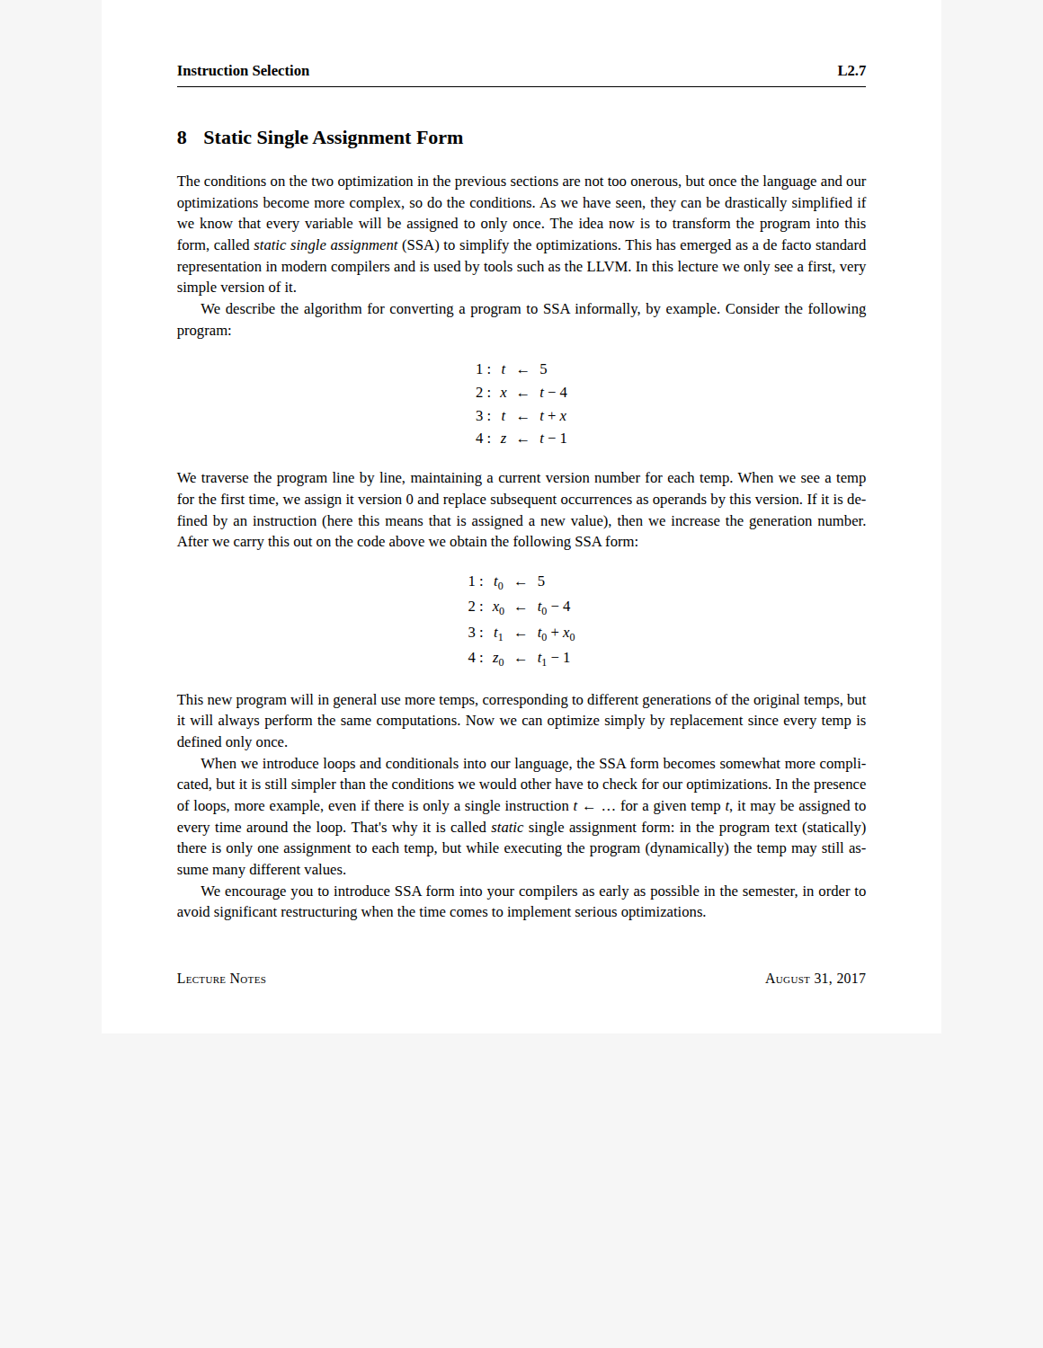Instruction Selection L2.7
8 Static Single Assignment Form
The conditions on the two optimization in the previous sections are not too onerous, but once the language and our optimizations become more complex, so do the conditions. As we have seen, they can be drastically simplified if we know that every variable will be assigned to only once. The idea now is to transform the program into this form, called static single assignment (SSA) to simplify the optimizations. This has emerged as a de facto standard representation in modern compilers and is used by tools such as the LLVM. In this lecture we only see a first, very simple version of it.
We describe the algorithm for converting a program to SSA informally, by example. Consider the following program:
| 1 : | t | ← | 5 |
| 2 : | x | ← | t − 4 |
| 3 : | t | ← | t + x |
| 4 : | z | ← | t − 1 |
We traverse the program line by line, maintaining a current version number for each temp. When we see a temp for the first time, we assign it version 0 and replace subsequent occurrences as operands by this version. If it is defined by an instruction (here this means that is assigned a new value), then we increase the generation number. After we carry this out on the code above we obtain the following SSA form:
| 1 : | t 0 | ← | 5 |
| 2 : | x 0 | ← | t 0 − 4 |
| 3 : | t 1 | ← | t 0 + x 0 |
| 4 : | z 0 | ← | t 1 − 1 |
This new program will in general use more temps, corresponding to different generations of the original temps, but it will always perform the same computations. Now we can optimize simply by replacement since every temp is defined only once.
When we introduce loops and conditionals into our language, the SSA form becomes somewhat more complicated, but it is still simpler than the conditions we would other have to check for our optimizations. In the presence of loops, more example, even if there is only a single instruction t ← … for a given temp t, it may be assigned to every time around the loop. That's why it is called static single assignment form: in the program text (statically) there is only one assignment to each temp, but while executing the program (dynamically) the temp may still assume many different values.
We encourage you to introduce SSA form into your compilers as early as possible in the semester, in order to avoid significant restructuring when the time comes to implement serious optimizations.
Lecture Notes August 31, 2017